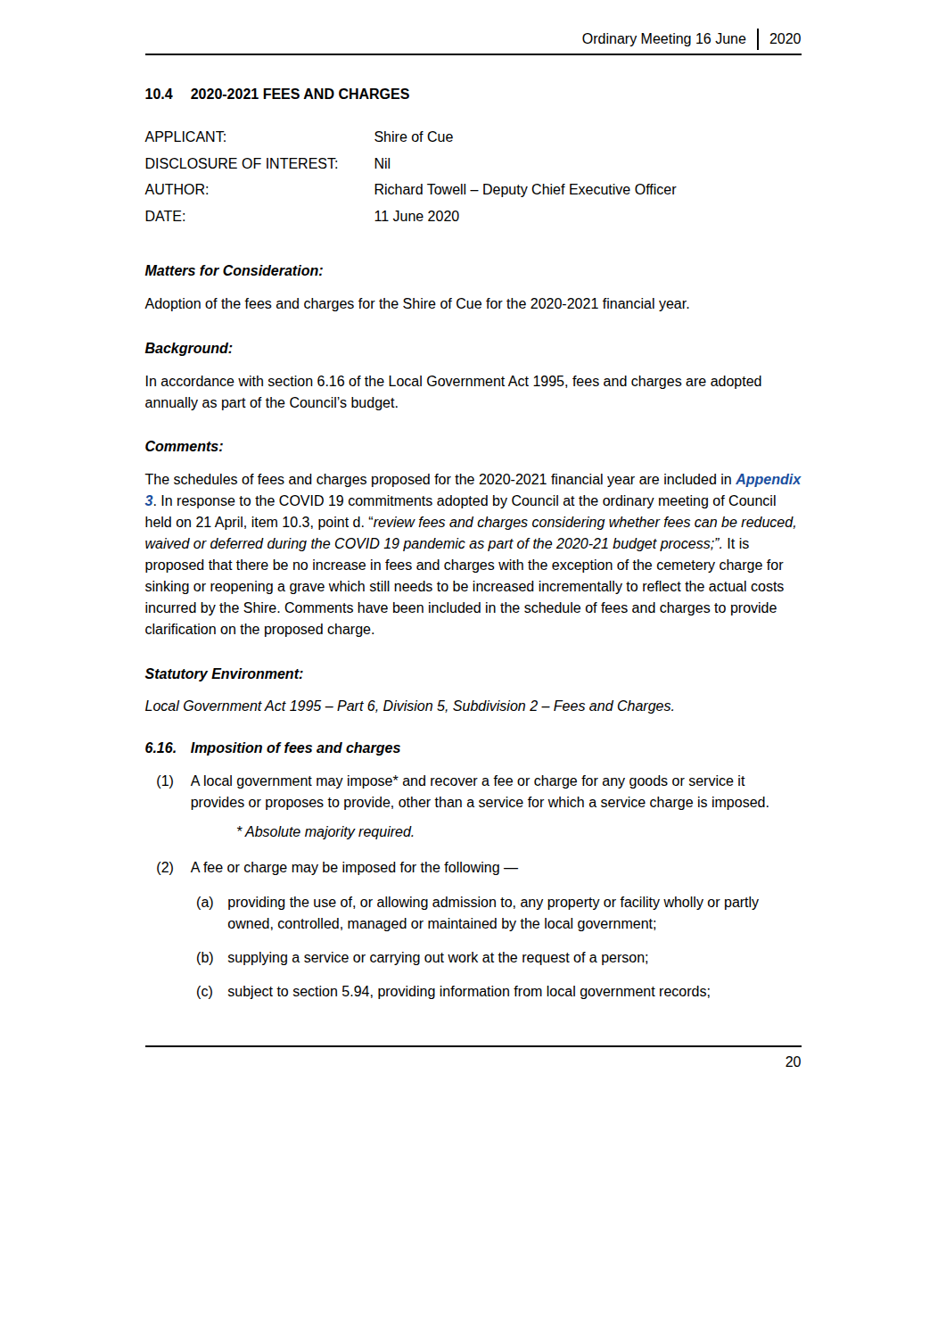Ordinary Meeting 16 June 2020
10.42020-2021 FEES AND CHARGES
| APPLICANT: | Shire of Cue |
| DISCLOSURE OF INTEREST: | Nil |
| AUTHOR: | Richard Towell – Deputy Chief Executive Officer |
| DATE: | 11 June 2020 |
Matters for Consideration:
Adoption of the fees and charges for the Shire of Cue for the 2020-2021 financial year.
Background:
In accordance with section 6.16 of the Local Government Act 1995, fees and charges are adopted annually as part of the Council’s budget.
Comments:
The schedules of fees and charges proposed for the 2020-2021 financial year are included in Appendix 3. In response to the COVID 19 commitments adopted by Council at the ordinary meeting of Council held on 21 April, item 10.3, point d. “review fees and charges considering whether fees can be reduced, waived or deferred during the COVID 19 pandemic as part of the 2020-21 budget process;”. It is proposed that there be no increase in fees and charges with the exception of the cemetery charge for sinking or reopening a grave which still needs to be increased incrementally to reflect the actual costs incurred by the Shire. Comments have been included in the schedule of fees and charges to provide clarification on the proposed charge.
Statutory Environment:
Local Government Act 1995 – Part 6, Division 5, Subdivision 2 – Fees and Charges.
6.16. Imposition of fees and charges
(1) A local government may impose* and recover a fee or charge for any goods or service it provides or proposes to provide, other than a service for which a service charge is imposed.
* Absolute majority required.
(2) A fee or charge may be imposed for the following —
(a) providing the use of, or allowing admission to, any property or facility wholly or partly owned, controlled, managed or maintained by the local government;
(b) supplying a service or carrying out work at the request of a person;
(c) subject to section 5.94, providing information from local government records;
20